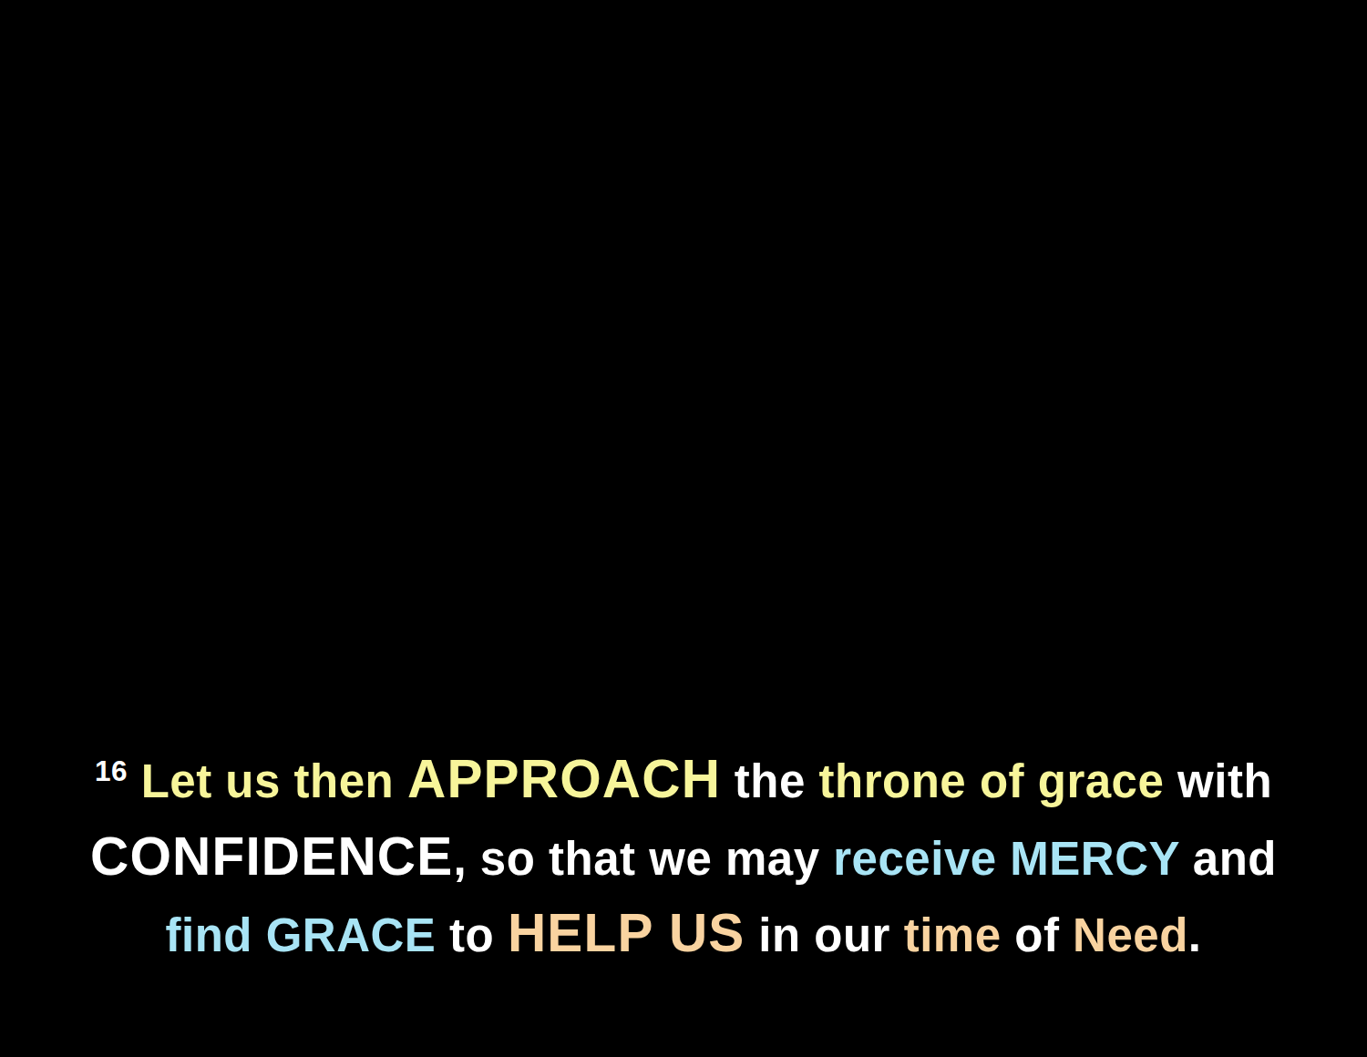16 Let us then APPROACH the throne of grace with CONFIDENCE, so that we may receive MERCY and find GRACE to HELP US in our time of Need.